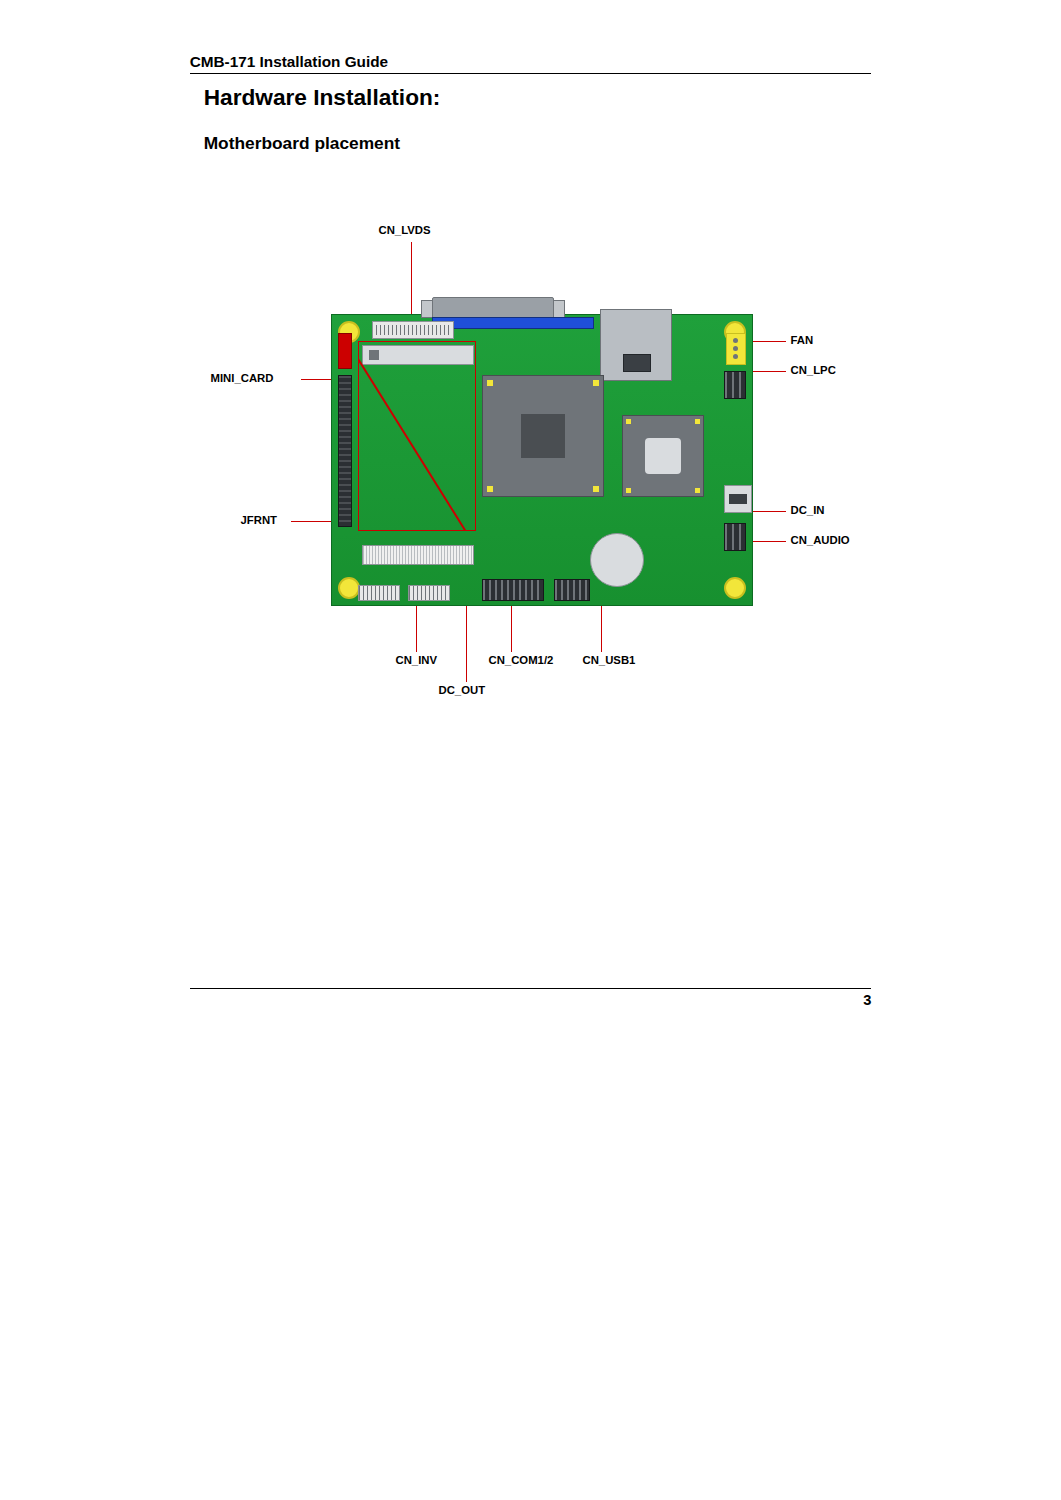CMB-171 Installation Guide
Hardware Installation:
Motherboard placement
CN_LVDS
MINI_CARD
JFRNT
CN_INV
DC_OUT
CN_COM1/2
CN_USB1
FAN
CN_LPC
DC_IN
CN_AUDIO
3